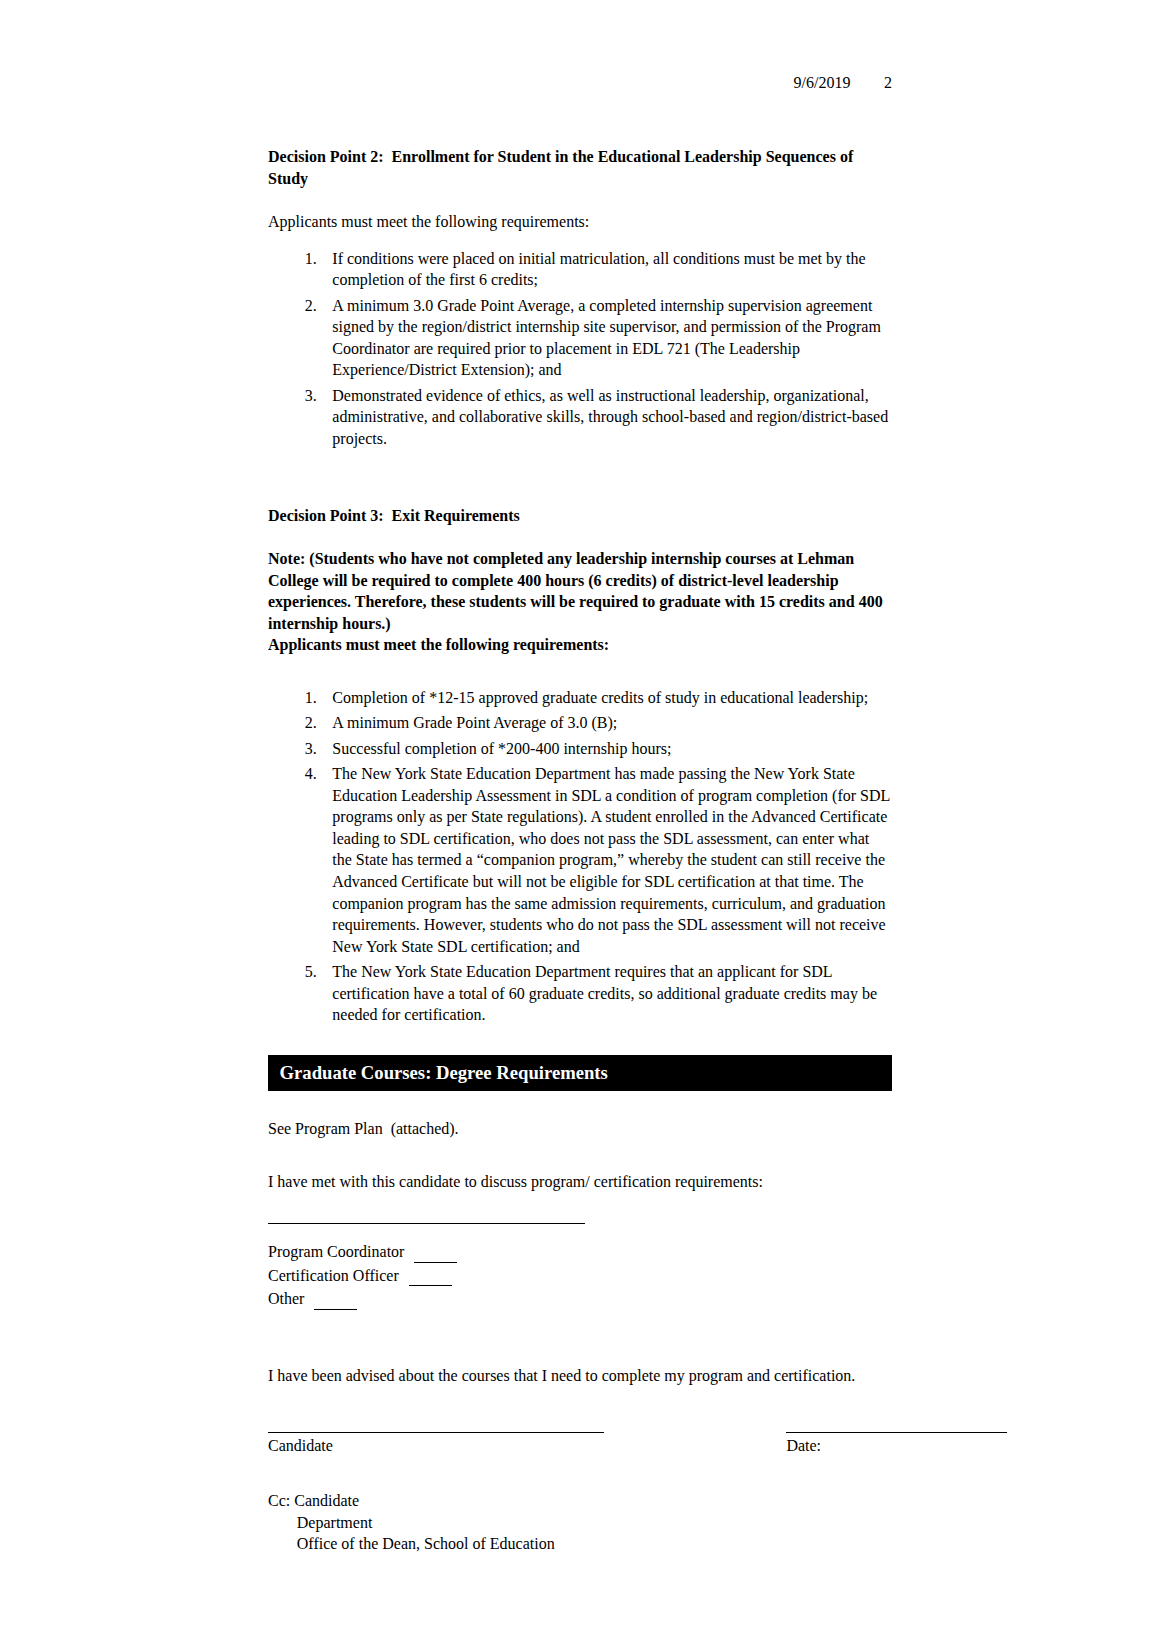9/6/20192
Decision Point 2: Enrollment for Student in the Educational Leadership Sequences of Study
Applicants must meet the following requirements:
If conditions were placed on initial matriculation, all conditions must be met by the completion of the first 6 credits;
A minimum 3.0 Grade Point Average, a completed internship supervision agreement signed by the region/district internship site supervisor, and permission of the Program Coordinator are required prior to placement in EDL 721 (The Leadership Experience/District Extension); and
Demonstrated evidence of ethics, as well as instructional leadership, organizational, administrative, and collaborative skills, through school-based and region/district-based projects.
Decision Point 3: Exit Requirements
Note: (Students who have not completed any leadership internship courses at Lehman College will be required to complete 400 hours (6 credits) of district-level leadership experiences. Therefore, these students will be required to graduate with 15 credits and 400 internship hours.)
Applicants must meet the following requirements:
Completion of *12-15 approved graduate credits of study in educational leadership;
A minimum Grade Point Average of 3.0 (B);
Successful completion of *200-400 internship hours;
The New York State Education Department has made passing the New York State Education Leadership Assessment in SDL a condition of program completion (for SDL programs only as per State regulations). A student enrolled in the Advanced Certificate leading to SDL certification, who does not pass the SDL assessment, can enter what the State has termed a “companion program,” whereby the student can still receive the Advanced Certificate but will not be eligible for SDL certification at that time. The companion program has the same admission requirements, curriculum, and graduation requirements. However, students who do not pass the SDL assessment will not receive New York State SDL certification; and
The New York State Education Department requires that an applicant for SDL certification have a total of 60 graduate credits, so additional graduate credits may be needed for certification.
Graduate Courses: Degree Requirements
See Program Plan (attached).
I have met with this candidate to discuss program/ certification requirements:
Program Coordinator
Certification Officer
Other
I have been advised about the courses that I need to complete my program and certification.
Candidate
Date:
Cc: Candidate
Department
Office of the Dean, School of Education